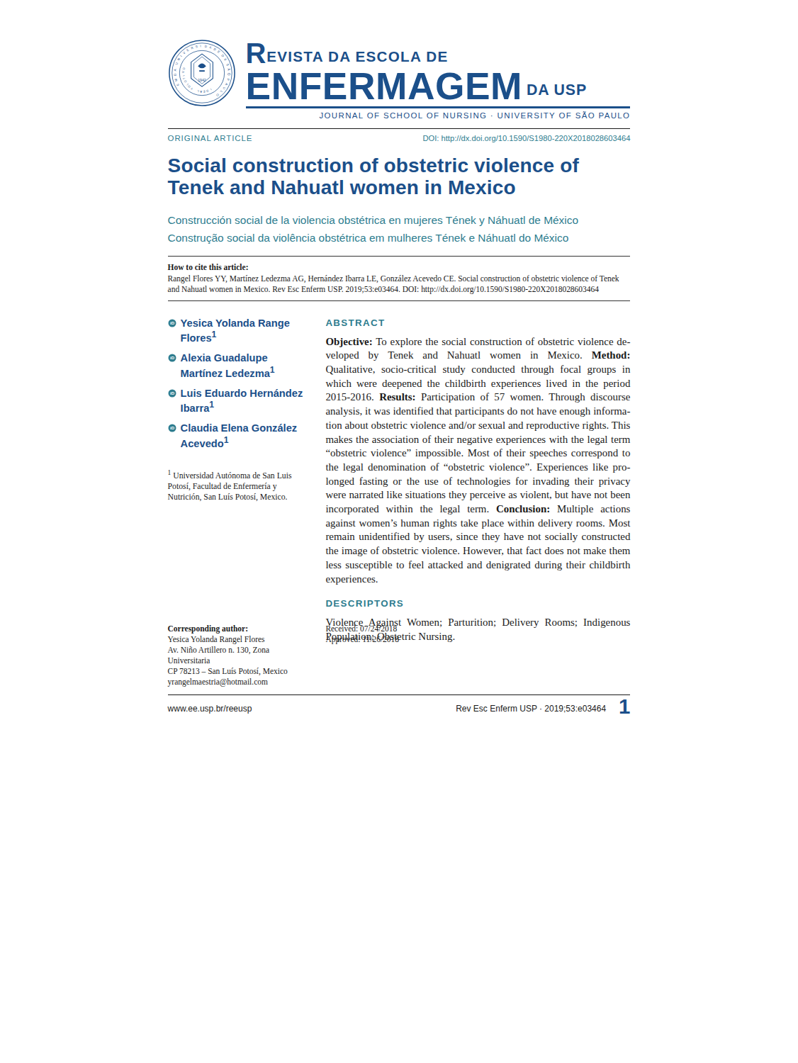E M D A U N I V E R S I D A D E D E S Ã O P A U L O I D E A L Y O L O T I V O 1942
REVISTA DA ESCOLA DE
ENFERMAGEMDA USP
Journal of School of Nursing · University of São Paulo
Original Article
DOI: http://dx.doi.org/10.1590/S1980-220X2018028603464
Social construction of obstetric violence of Tenek and Nahuatl women in Mexico
Construcción social de la violencia obstétrica en mujeres Tének y Náhuatl de México
Construção social da violência obstétrica em mulheres Tének e Náhuatl do México
How to cite this article: Rangel Flores YY, Martínez Ledezma AG, Hernández Ibarra LE, González Acevedo CE. Social construction of obstetric violence of Tenek and Nahuatl women in Mexico. Rev Esc Enferm USP. 2019;53:e03464. DOI: http://dx.doi.org/10.1590/S1980-220X2018028603464
iD Yesica Yolanda Range Flores1
iD Alexia Guadalupe Martínez Ledezma1
iD Luis Eduardo Hernández Ibarra1
iD Claudia Elena González Acevedo1
1 Universidad Autónoma de San Luis Potosí, Facultad de Enfermería y Nutrición, San Luís Potosí, Mexico.
Abstract
Objective: To explore the social construction of obstetric violence developed by Tenek and Nahuatl women in Mexico. Method: Qualitative, socio-critical study conducted through focal groups in which were deepened the childbirth experiences lived in the period 2015-2016. Results: Participation of 57 women. Through discourse analysis, it was identified that participants do not have enough information about obstetric violence and/or sexual and reproductive rights. This makes the association of their negative experiences with the legal term “obstetric violence” impossible. Most of their speeches correspond to the legal denomination of “obstetric violence”. Experiences like prolonged fasting or the use of technologies for invading their privacy were narrated like situations they perceive as violent, but have not been incorporated within the legal term. Conclusion: Multiple actions against women’s human rights take place within delivery rooms. Most remain unidentified by users, since they have not socially constructed the image of obstetric violence. However, that fact does not make them less susceptible to feel attacked and denigrated during their childbirth experiences.
Descriptors
Violence Against Women; Parturition; Delivery Rooms; Indigenous Population; Obstetric Nursing.
Corresponding author:
Yesica Yolanda Rangel Flores
Av. Niño Artillero n. 130, Zona Universitaria
CP 78213 – San Luís Potosí, Mexico
yrangelmaestria@hotmail.com
Received: 07/24/2018
Approved: 11/26/2018
www.ee.usp.br/reeusp
Rev Esc Enferm USP · 2019;53:e03464
1